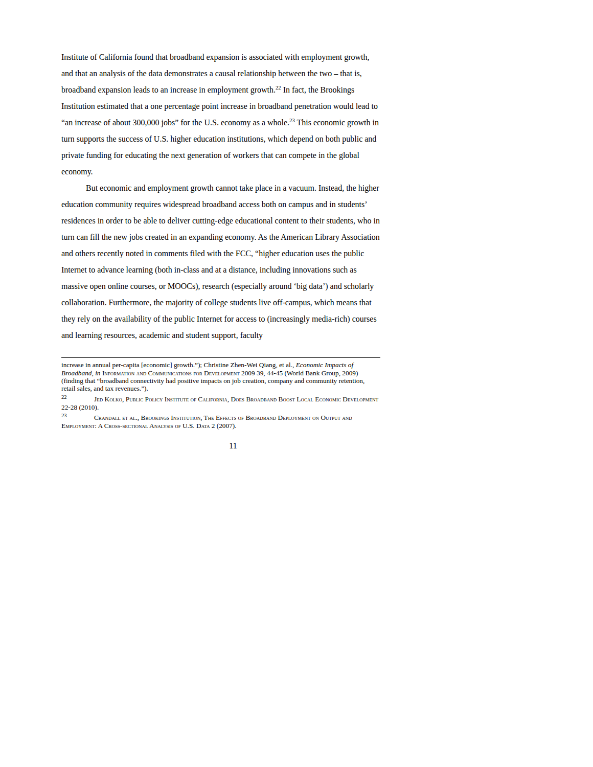Institute of California found that broadband expansion is associated with employment growth, and that an analysis of the data demonstrates a causal relationship between the two – that is, broadband expansion leads to an increase in employment growth.22 In fact, the Brookings Institution estimated that a one percentage point increase in broadband penetration would lead to “an increase of about 300,000 jobs” for the U.S. economy as a whole.23 This economic growth in turn supports the success of U.S. higher education institutions, which depend on both public and private funding for educating the next generation of workers that can compete in the global economy.
But economic and employment growth cannot take place in a vacuum. Instead, the higher education community requires widespread broadband access both on campus and in students’ residences in order to be able to deliver cutting-edge educational content to their students, who in turn can fill the new jobs created in an expanding economy. As the American Library Association and others recently noted in comments filed with the FCC, “higher education uses the public Internet to advance learning (both in-class and at a distance, including innovations such as massive open online courses, or MOOCs), research (especially around ‘big data’) and scholarly collaboration. Furthermore, the majority of college students live off-campus, which means that they rely on the availability of the public Internet for access to (increasingly media-rich) courses and learning resources, academic and student support, faculty
increase in annual per-capita [economic] growth.”); Christine Zhen-Wei Qiang, et al., Economic Impacts of Broadband, in Information and Communications for Development 2009 39, 44-45 (World Bank Group, 2009) (finding that “broadband connectivity had positive impacts on job creation, company and community retention, retail sales, and tax revenues.”).
22 Jed Kolko, Public Policy Institute of California, Does Broadband Boost Local Economic Development 22-28 (2010).
23 Crandall et al., Brookings Institution, The Effects of Broadband Deployment on Output and Employment: A Cross-sectional Analysis of U.S. Data 2 (2007).
11